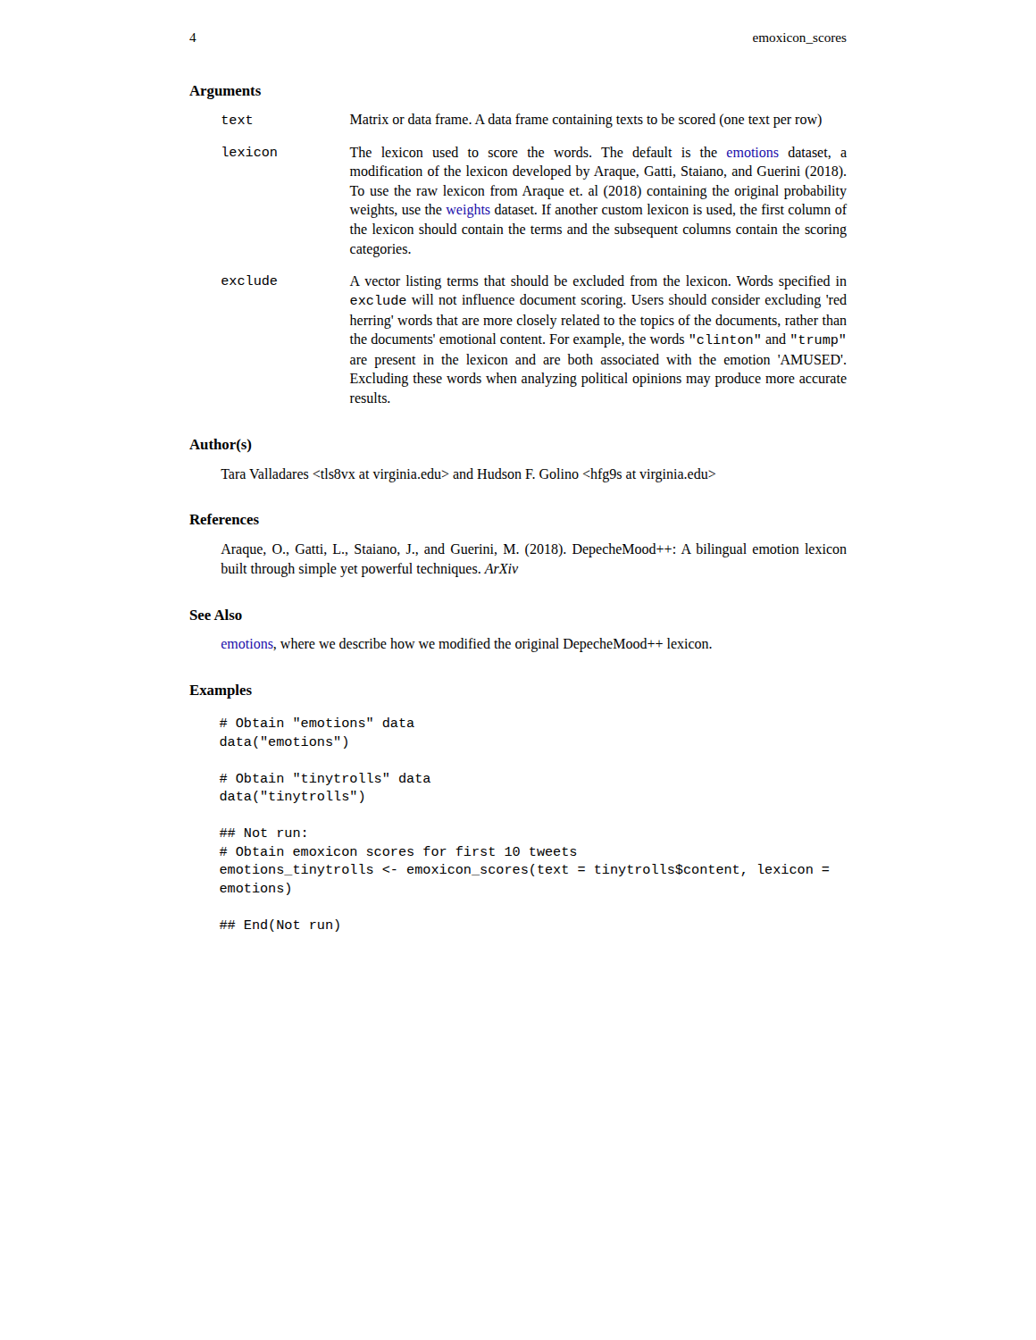4 emoxicon_scores
Arguments
text
Matrix or data frame. A data frame containing texts to be scored (one text per row)
lexicon
The lexicon used to score the words. The default is the emotions dataset, a modification of the lexicon developed by Araque, Gatti, Staiano, and Guerini (2018). To use the raw lexicon from Araque et. al (2018) containing the original probability weights, use the weights dataset. If another custom lexicon is used, the first column of the lexicon should contain the terms and the subsequent columns contain the scoring categories.
exclude
A vector listing terms that should be excluded from the lexicon. Words specified in exclude will not influence document scoring. Users should consider excluding 'red herring' words that are more closely related to the topics of the documents, rather than the documents' emotional content. For example, the words "clinton" and "trump" are present in the lexicon and are both associated with the emotion 'AMUSED'. Excluding these words when analyzing political opinions may produce more accurate results.
Author(s)
Tara Valladares <tls8vx at virginia.edu> and Hudson F. Golino <hfg9s at virginia.edu>
References
Araque, O., Gatti, L., Staiano, J., and Guerini, M. (2018). DepecheMood++: A bilingual emotion lexicon built through simple yet powerful techniques. ArXiv
See Also
emotions, where we describe how we modified the original DepecheMood++ lexicon.
Examples
# Obtain "emotions" data
data("emotions")

# Obtain "tinytrolls" data
data("tinytrolls")

## Not run: 
# Obtain emoxicon scores for first 10 tweets
emotions_tinytrolls <- emoxicon_scores(text = tinytrolls$content, lexicon = emotions)

## End(Not run)